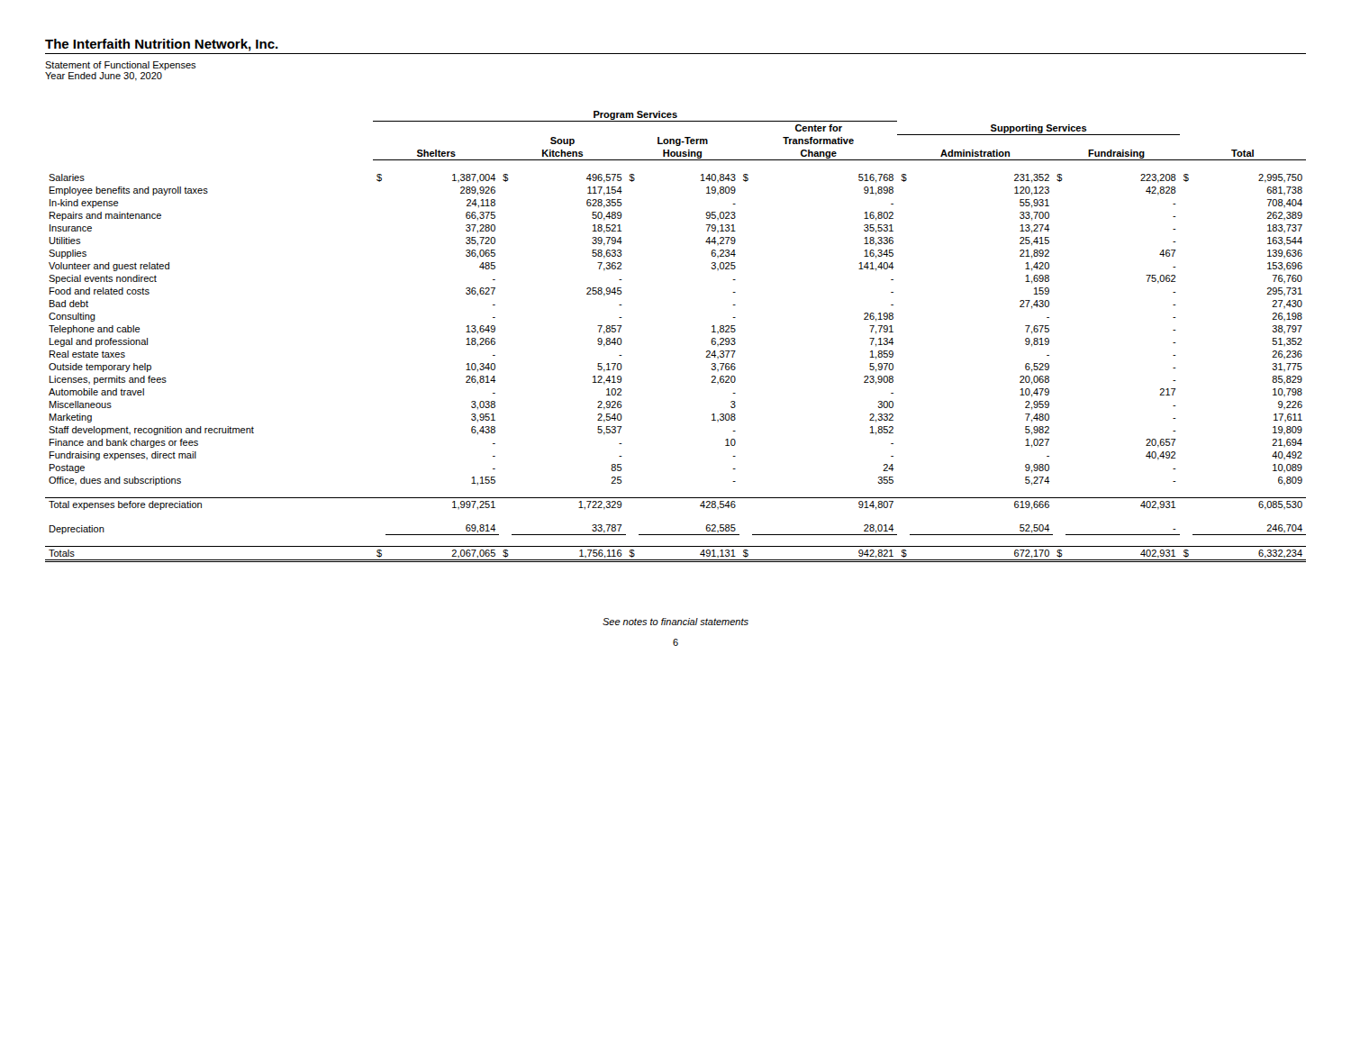The Interfaith Nutrition Network, Inc.
Statement of Functional Expenses
Year Ended June 30, 2020
| | Program Services | | |
| --- | --- | --- | --- |
| | | | | Center for | Supporting Services | |
| | | Soup | Long-Term | Transformative | | | |
| | Shelters | Kitchens | Housing | Change | Administration | Fundraising | Total |
| Salaries | $ | 1,387,004 | $ | 496,575 | $ | 140,843 | $ | 516,768 | $ | 231,352 | $ | 223,208 | $ | 2,995,750 |
| Employee benefits and payroll taxes | | 289,926 | | 117,154 | | 19,809 | | 91,898 | | 120,123 | | 42,828 | | 681,738 |
| In-kind expense | | 24,118 | | 628,355 | | - | | - | | 55,931 | | - | | 708,404 |
| Repairs and maintenance | | 66,375 | | 50,489 | | 95,023 | | 16,802 | | 33,700 | | - | | 262,389 |
| Insurance | | 37,280 | | 18,521 | | 79,131 | | 35,531 | | 13,274 | | - | | 183,737 |
| Utilities | | 35,720 | | 39,794 | | 44,279 | | 18,336 | | 25,415 | | - | | 163,544 |
| Supplies | | 36,065 | | 58,633 | | 6,234 | | 16,345 | | 21,892 | | 467 | | 139,636 |
| Volunteer and guest related | | 485 | | 7,362 | | 3,025 | | 141,404 | | 1,420 | | - | | 153,696 |
| Special events nondirect | | - | | - | | - | | - | | 1,698 | | 75,062 | | 76,760 |
| Food and related costs | | 36,627 | | 258,945 | | - | | - | | 159 | | - | | 295,731 |
| Bad debt | | - | | - | | - | | - | | 27,430 | | - | | 27,430 |
| Consulting | | - | | - | | - | | 26,198 | | - | | - | | 26,198 |
| Telephone and cable | | 13,649 | | 7,857 | | 1,825 | | 7,791 | | 7,675 | | - | | 38,797 |
| Legal and professional | | 18,266 | | 9,840 | | 6,293 | | 7,134 | | 9,819 | | - | | 51,352 |
| Real estate taxes | | - | | - | | 24,377 | | 1,859 | | - | | - | | 26,236 |
| Outside temporary help | | 10,340 | | 5,170 | | 3,766 | | 5,970 | | 6,529 | | - | | 31,775 |
| Licenses, permits and fees | | 26,814 | | 12,419 | | 2,620 | | 23,908 | | 20,068 | | - | | 85,829 |
| Automobile and travel | | - | | 102 | | - | | - | | 10,479 | | 217 | | 10,798 |
| Miscellaneous | | 3,038 | | 2,926 | | 3 | | 300 | | 2,959 | | - | | 9,226 |
| Marketing | | 3,951 | | 2,540 | | 1,308 | | 2,332 | | 7,480 | | - | | 17,611 |
| Staff development, recognition and recruitment | | 6,438 | | 5,537 | | - | | 1,852 | | 5,982 | | - | | 19,809 |
| Finance and bank charges or fees | | - | | - | | 10 | | - | | 1,027 | | 20,657 | | 21,694 |
| Fundraising expenses, direct mail | | - | | - | | - | | - | | - | | 40,492 | | 40,492 |
| Postage | | - | | 85 | | - | | 24 | | 9,980 | | - | | 10,089 |
| Office, dues and subscriptions | | 1,155 | | 25 | | - | | 355 | | 5,274 | | - | | 6,809 |
| Total expenses before depreciation | | 1,997,251 | | 1,722,329 | | 428,546 | | 914,807 | | 619,666 | | 402,931 | | 6,085,530 |
| Depreciation | | 69,814 | | 33,787 | | 62,585 | | 28,014 | | 52,504 | | - | | 246,704 |
| Totals | $ | 2,067,065 | $ | 1,756,116 | $ | 491,131 | $ | 942,821 | $ | 672,170 | $ | 402,931 | $ | 6,332,234 |
See notes to financial statements
6